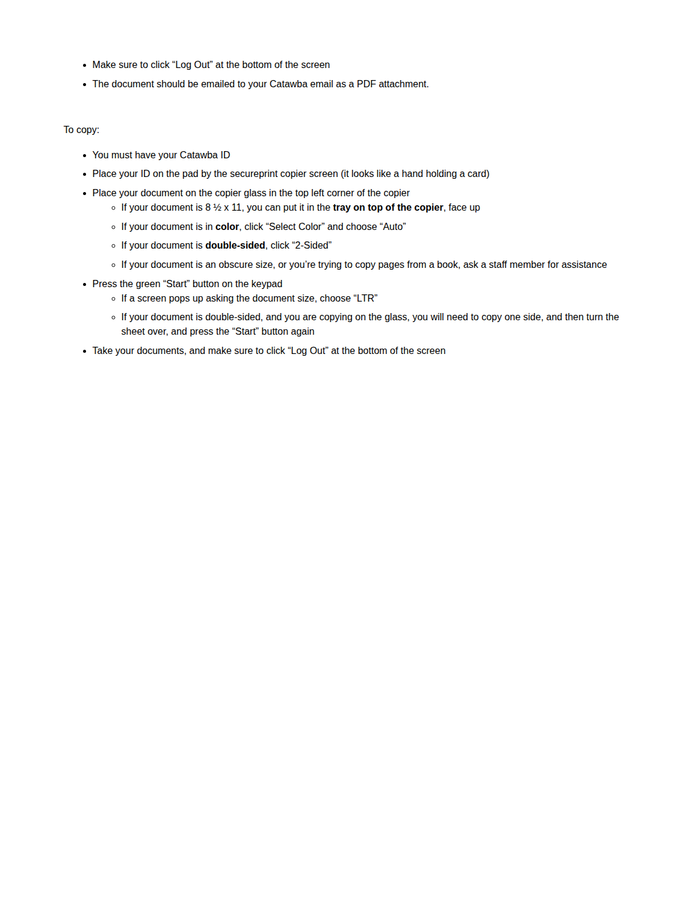Make sure to click “Log Out” at the bottom of the screen
The document should be emailed to your Catawba email as a PDF attachment.
To copy:
You must have your Catawba ID
Place your ID on the pad by the secureprint copier screen (it looks like a hand holding a card)
Place your document on the copier glass in the top left corner of the copier
If your document is 8 ½ x 11, you can put it in the tray on top of the copier, face up
If your document is in color, click “Select Color” and choose “Auto”
If your document is double-sided, click “2-Sided”
If your document is an obscure size, or you’re trying to copy pages from a book, ask a staff member for assistance
Press the green “Start” button on the keypad
If a screen pops up asking the document size, choose “LTR”
If your document is double-sided, and you are copying on the glass, you will need to copy one side, and then turn the sheet over, and press the “Start” button again
Take your documents, and make sure to click “Log Out” at the bottom of the screen